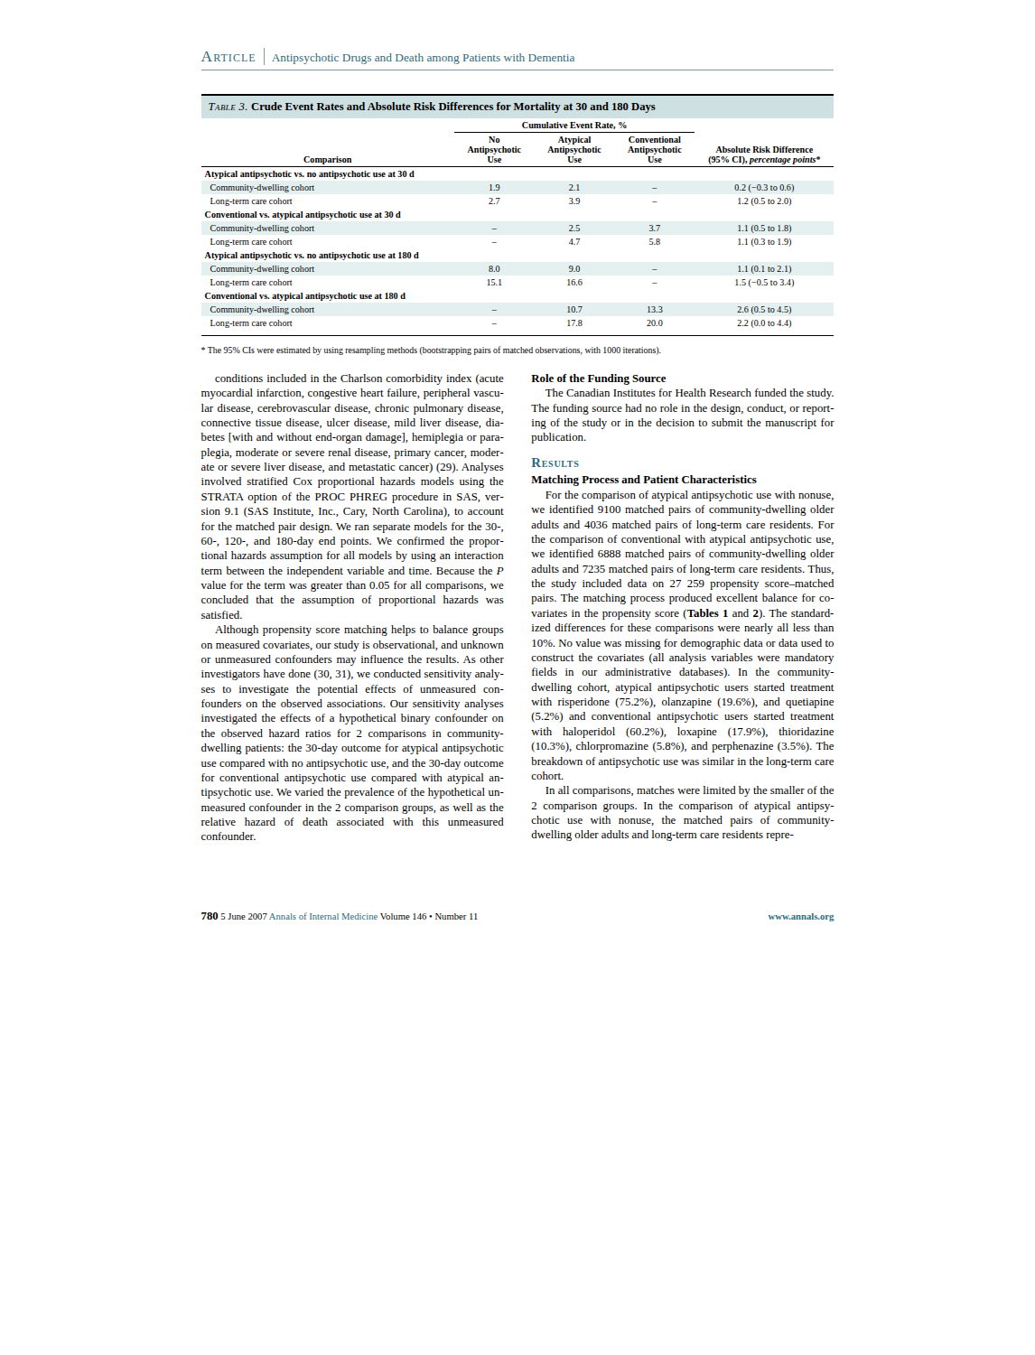Article Antipsychotic Drugs and Death among Patients with Dementia
Table 3. Crude Event Rates and Absolute Risk Differences for Mortality at 30 and 180 Days
| Comparison | Cumulative Event Rate, % | Absolute Risk Difference (95% CI), percentage points * |
| --- | --- | --- |
| No Antipsychotic Use | Atypical Antipsychotic Use | Conventional Antipsychotic Use |
| Atypical antipsychotic vs. no antipsychotic use at 30 d |
| Community-dwelling cohort | 1.9 | 2.1 | – | 0.2 (−0.3 to 0.6) |
| Long-term care cohort | 2.7 | 3.9 | – | 1.2 (0.5 to 2.0) |
| Conventional vs. atypical antipsychotic use at 30 d |
| Community-dwelling cohort | – | 2.5 | 3.7 | 1.1 (0.5 to 1.8) |
| Long-term care cohort | – | 4.7 | 5.8 | 1.1 (0.3 to 1.9) |
| Atypical antipsychotic vs. no antipsychotic use at 180 d |
| Community-dwelling cohort | 8.0 | 9.0 | – | 1.1 (0.1 to 2.1) |
| Long-term care cohort | 15.1 | 16.6 | – | 1.5 (−0.5 to 3.4) |
| Conventional vs. atypical antipsychotic use at 180 d |
| Community-dwelling cohort | – | 10.7 | 13.3 | 2.6 (0.5 to 4.5) |
| Long-term care cohort | – | 17.8 | 20.0 | 2.2 (0.0 to 4.4) |
* The 95% CIs were estimated by using resampling methods (bootstrapping pairs of matched observations, with 1000 iterations).
conditions included in the Charlson comorbidity index (acute myocardial infarction, congestive heart failure, peripheral vascular disease, cerebrovascular disease, chronic pulmonary disease, connective tissue disease, ulcer disease, mild liver disease, diabetes [with and without end-organ damage], hemiplegia or paraplegia, moderate or severe renal disease, primary cancer, moderate or severe liver disease, and metastatic cancer) (29). Analyses involved stratified Cox proportional hazards models using the STRATA option of the PROC PHREG procedure in SAS, version 9.1 (SAS Institute, Inc., Cary, North Carolina), to account for the matched pair design. We ran separate models for the 30-, 60-, 120-, and 180-day end points. We confirmed the proportional hazards assumption for all models by using an interaction term between the independent variable and time. Because the P value for the term was greater than 0.05 for all comparisons, we concluded that the assumption of proportional hazards was satisfied.
Although propensity score matching helps to balance groups on measured covariates, our study is observational, and unknown or unmeasured confounders may influence the results. As other investigators have done (30, 31), we conducted sensitivity analyses to investigate the potential effects of unmeasured confounders on the observed associations. Our sensitivity analyses investigated the effects of a hypothetical binary confounder on the observed hazard ratios for 2 comparisons in community-dwelling patients: the 30-day outcome for atypical antipsychotic use compared with no antipsychotic use, and the 30-day outcome for conventional antipsychotic use compared with atypical antipsychotic use. We varied the prevalence of the hypothetical unmeasured confounder in the 2 comparison groups, as well as the relative hazard of death associated with this unmeasured confounder.
Role of the Funding Source
The Canadian Institutes for Health Research funded the study. The funding source had no role in the design, conduct, or reporting of the study or in the decision to submit the manuscript for publication.
Results
Matching Process and Patient Characteristics
For the comparison of atypical antipsychotic use with nonuse, we identified 9100 matched pairs of community-dwelling older adults and 4036 matched pairs of long-term care residents. For the comparison of conventional with atypical antipsychotic use, we identified 6888 matched pairs of community-dwelling older adults and 7235 matched pairs of long-term care residents. Thus, the study included data on 27 259 propensity score–matched pairs. The matching process produced excellent balance for covariates in the propensity score (Tables 1 and 2). The standardized differences for these comparisons were nearly all less than 10%. No value was missing for demographic data or data used to construct the covariates (all analysis variables were mandatory fields in our administrative databases). In the community-dwelling cohort, atypical antipsychotic users started treatment with risperidone (75.2%), olanzapine (19.6%), and quetiapine (5.2%) and conventional antipsychotic users started treatment with haloperidol (60.2%), loxapine (17.9%), thioridazine (10.3%), chlorpromazine (5.8%), and perphenazine (3.5%). The breakdown of antipsychotic use was similar in the long-term care cohort.
In all comparisons, matches were limited by the smaller of the 2 comparison groups. In the comparison of atypical antipsychotic use with nonuse, the matched pairs of community-dwelling older adults and long-term care residents repre-
780 5 June 2007 Annals of Internal Medicine Volume 146 • Number 11
www.annals.org